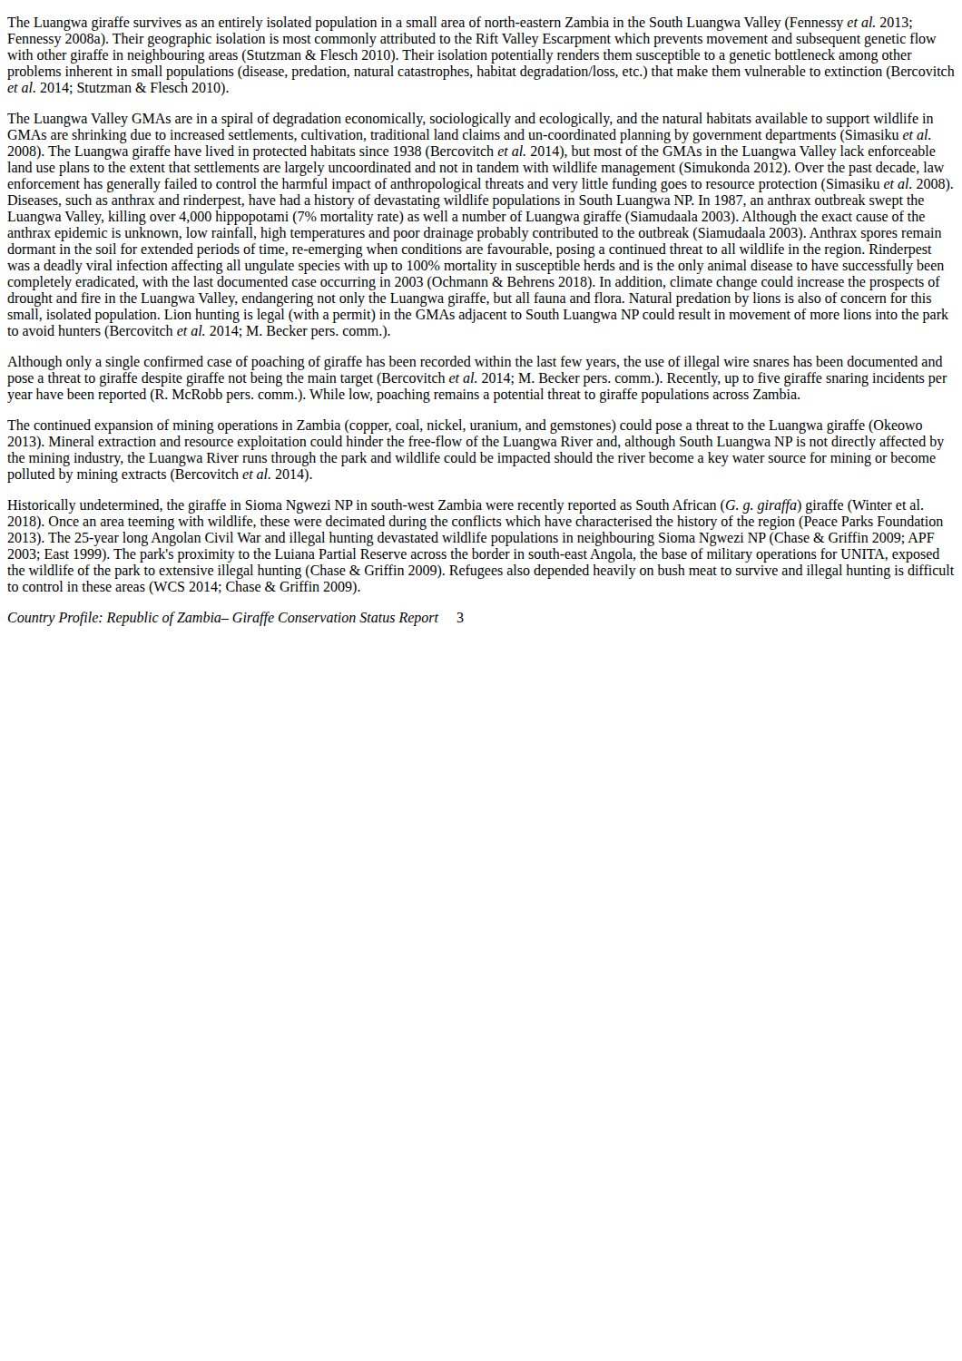The Luangwa giraffe survives as an entirely isolated population in a small area of north-eastern Zambia in the South Luangwa Valley (Fennessy et al. 2013; Fennessy 2008a). Their geographic isolation is most commonly attributed to the Rift Valley Escarpment which prevents movement and subsequent genetic flow with other giraffe in neighbouring areas (Stutzman & Flesch 2010). Their isolation potentially renders them susceptible to a genetic bottleneck among other problems inherent in small populations (disease, predation, natural catastrophes, habitat degradation/loss, etc.) that make them vulnerable to extinction (Bercovitch et al. 2014; Stutzman & Flesch 2010).
The Luangwa Valley GMAs are in a spiral of degradation economically, sociologically and ecologically, and the natural habitats available to support wildlife in GMAs are shrinking due to increased settlements, cultivation, traditional land claims and un-coordinated planning by government departments (Simasiku et al. 2008). The Luangwa giraffe have lived in protected habitats since 1938 (Bercovitch et al. 2014), but most of the GMAs in the Luangwa Valley lack enforceable land use plans to the extent that settlements are largely uncoordinated and not in tandem with wildlife management (Simukonda 2012). Over the past decade, law enforcement has generally failed to control the harmful impact of anthropological threats and very little funding goes to resource protection (Simasiku et al. 2008). Diseases, such as anthrax and rinderpest, have had a history of devastating wildlife populations in South Luangwa NP. In 1987, an anthrax outbreak swept the Luangwa Valley, killing over 4,000 hippopotami (7% mortality rate) as well a number of Luangwa giraffe (Siamudaala 2003). Although the exact cause of the anthrax epidemic is unknown, low rainfall, high temperatures and poor drainage probably contributed to the outbreak (Siamudaala 2003). Anthrax spores remain dormant in the soil for extended periods of time, re-emerging when conditions are favourable, posing a continued threat to all wildlife in the region. Rinderpest was a deadly viral infection affecting all ungulate species with up to 100% mortality in susceptible herds and is the only animal disease to have successfully been completely eradicated, with the last documented case occurring in 2003 (Ochmann & Behrens 2018). In addition, climate change could increase the prospects of drought and fire in the Luangwa Valley, endangering not only the Luangwa giraffe, but all fauna and flora. Natural predation by lions is also of concern for this small, isolated population. Lion hunting is legal (with a permit) in the GMAs adjacent to South Luangwa NP could result in movement of more lions into the park to avoid hunters (Bercovitch et al. 2014; M. Becker pers. comm.).
Although only a single confirmed case of poaching of giraffe has been recorded within the last few years, the use of illegal wire snares has been documented and pose a threat to giraffe despite giraffe not being the main target (Bercovitch et al. 2014; M. Becker pers. comm.). Recently, up to five giraffe snaring incidents per year have been reported (R. McRobb pers. comm.). While low, poaching remains a potential threat to giraffe populations across Zambia.
The continued expansion of mining operations in Zambia (copper, coal, nickel, uranium, and gemstones) could pose a threat to the Luangwa giraffe (Okeowo 2013). Mineral extraction and resource exploitation could hinder the free-flow of the Luangwa River and, although South Luangwa NP is not directly affected by the mining industry, the Luangwa River runs through the park and wildlife could be impacted should the river become a key water source for mining or become polluted by mining extracts (Bercovitch et al. 2014).
Historically undetermined, the giraffe in Sioma Ngwezi NP in south-west Zambia were recently reported as South African (G. g. giraffa) giraffe (Winter et al. 2018). Once an area teeming with wildlife, these were decimated during the conflicts which have characterised the history of the region (Peace Parks Foundation 2013). The 25-year long Angolan Civil War and illegal hunting devastated wildlife populations in neighbouring Sioma Ngwezi NP (Chase & Griffin 2009; APF 2003; East 1999). The park's proximity to the Luiana Partial Reserve across the border in south-east Angola, the base of military operations for UNITA, exposed the wildlife of the park to extensive illegal hunting (Chase & Griffin 2009). Refugees also depended heavily on bush meat to survive and illegal hunting is difficult to control in these areas (WCS 2014; Chase & Griffin 2009).
Country Profile: Republic of Zambia– Giraffe Conservation Status Report 3